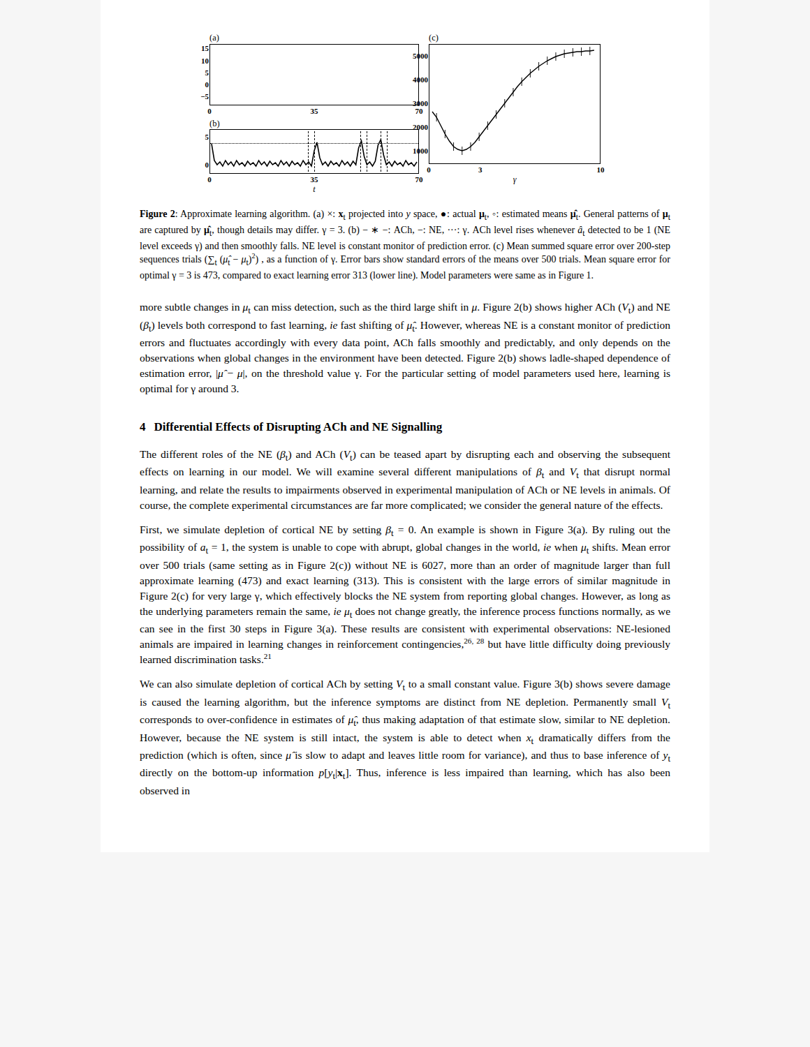(a)
15 10 5 0 −5
0 35 70
(b)
5 0
0 35 70
t
(c)
5000 4000 3000 2000 1000
0 3 10
γ
Figure 2: Approximate learning algorithm. (a) ×: xt projected into y space, ●: actual μt, ◦: estimated means μ̂t. General patterns of μt are captured by μ̂t, though details may differ. γ = 3. (b) − ∗ −: ACh, −: NE, ···: γ. ACh level rises whenever ât detected to be 1 (NE level exceeds γ) and then smoothly falls. NE level is constant monitor of prediction error. (c) Mean summed square error over 200-step sequences trials (∑t (μ̂t − μt)2) , as a function of γ. Error bars show standard errors of the means over 500 trials. Mean square error for optimal γ = 3 is 473, compared to exact learning error 313 (lower line). Model parameters were same as in Figure 1.
more subtle changes in μt can miss detection, such as the third large shift in μ. Figure 2(b) shows higher ACh (Vt) and NE (βt) levels both correspond to fast learning, ie fast shifting of μ̂t. However, whereas NE is a constant monitor of prediction errors and fluctuates accordingly with every data point, ACh falls smoothly and predictably, and only depends on the observations when global changes in the environment have been detected. Figure 2(b) shows ladle-shaped dependence of estimation error, |μ̂ − μ|, on the threshold value γ. For the particular setting of model parameters used here, learning is optimal for γ around 3.
4 Differential Effects of Disrupting ACh and NE Signalling
The different roles of the NE (βt) and ACh (Vt) can be teased apart by disrupting each and observing the subsequent effects on learning in our model. We will examine several different manipulations of βt and Vt that disrupt normal learning, and relate the results to impairments observed in experimental manipulation of ACh or NE levels in animals. Of course, the complete experimental circumstances are far more complicated; we consider the general nature of the effects.
First, we simulate depletion of cortical NE by setting βt = 0. An example is shown in Figure 3(a). By ruling out the possibility of at = 1, the system is unable to cope with abrupt, global changes in the world, ie when μt shifts. Mean error over 500 trials (same setting as in Figure 2(c)) without NE is 6027, more than an order of magnitude larger than full approximate learning (473) and exact learning (313). This is consistent with the large errors of similar magnitude in Figure 2(c) for very large γ, which effectively blocks the NE system from reporting global changes. However, as long as the underlying parameters remain the same, ie μt does not change greatly, the inference process functions normally, as we can see in the first 30 steps in Figure 3(a). These results are consistent with experimental observations: NE-lesioned animals are impaired in learning changes in reinforcement contingencies,26, 28 but have little difficulty doing previously learned discrimination tasks.21
We can also simulate depletion of cortical ACh by setting Vt to a small constant value. Figure 3(b) shows severe damage is caused the learning algorithm, but the inference symptoms are distinct from NE depletion. Permanently small Vt corresponds to over-confidence in estimates of μ̂t, thus making adaptation of that estimate slow, similar to NE depletion. However, because the NE system is still intact, the system is able to detect when xt dramatically differs from the prediction (which is often, since μ̂ is slow to adapt and leaves little room for variance), and thus to base inference of yt directly on the bottom-up information p[yt|xt]. Thus, inference is less impaired than learning, which has also been observed in